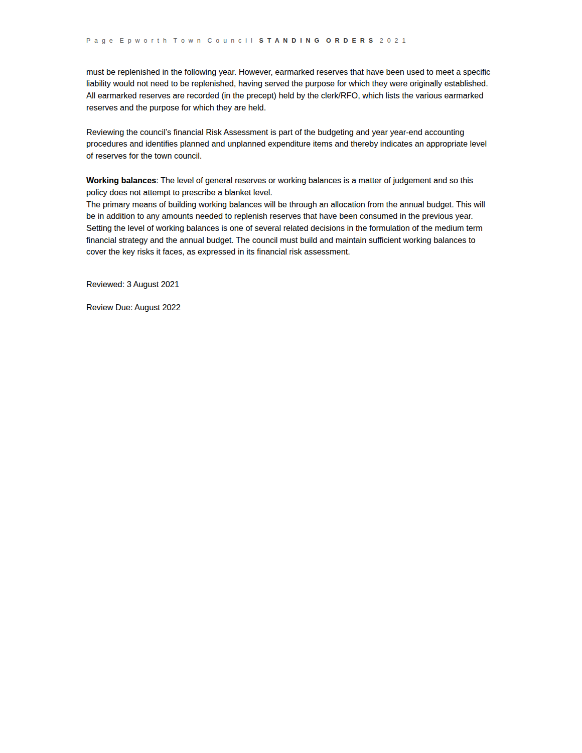P a g e E p w o r t h T o w n C o u n c i l S T A N D I N G O R D E R S 2 0 2 1
must be replenished in the following year. However, earmarked reserves that have been used to meet a specific liability would not need to be replenished, having served the purpose for which they were originally established.
All earmarked reserves are recorded (in the precept) held by the clerk/RFO, which lists the various earmarked reserves and the purpose for which they are held.
Reviewing the council’s financial Risk Assessment is part of the budgeting and year year-end accounting procedures and identifies planned and unplanned expenditure items and thereby indicates an appropriate level of reserves for the town council.
Working balances: The level of general reserves or working balances is a matter of judgement and so this policy does not attempt to prescribe a blanket level.
The primary means of building working balances will be through an allocation from the annual budget. This will be in addition to any amounts needed to replenish reserves that have been consumed in the previous year.
Setting the level of working balances is one of several related decisions in the formulation of the medium term financial strategy and the annual budget. The council must build and maintain sufficient working balances to cover the key risks it faces, as expressed in its financial risk assessment.
Reviewed: 3 August 2021
Review Due: August 2022